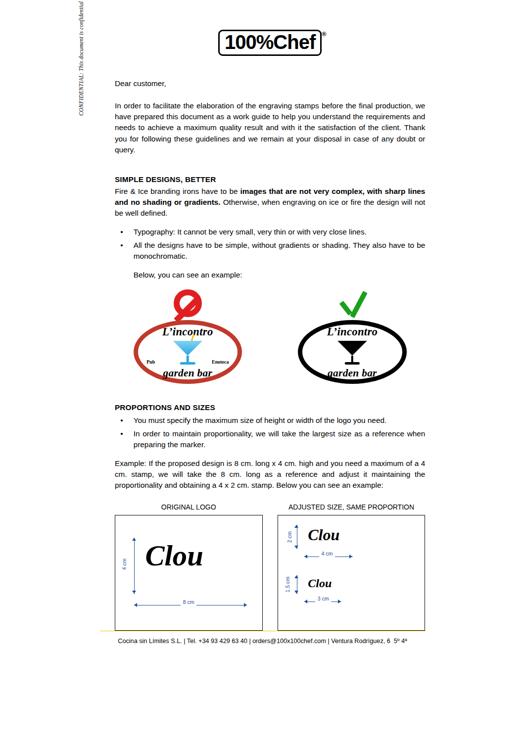CONFIDENTIAL: This document is confidential and is intended for the recipient only. Its disclosure is strictly prohibited under current legislation.
100%Chef®
Dear customer,
In order to facilitate the elaboration of the engraving stamps before the final production, we have prepared this document as a work guide to help you understand the requirements and needs to achieve a maximum quality result and with it the satisfaction of the client. Thank you for following these guidelines and we remain at your disposal in case of any doubt or query.
Simple designs, better
Fire & Ice branding irons have to be images that are not very complex, with sharp lines and no shading or gradients. Otherwise, when engraving on ice or fire the design will not be well defined.
Typography: It cannot be very small, very thin or with very close lines.
All the designs have to be simple, without gradients or shading. They also have to be monochromatic.
Below, you can see an example:
L’incontro
Pub Enoteca
garden bar
L’incontro
garden bar
Proportions and sizes
You must specify the maximum size of height or width of the logo you need.
In order to maintain proportionality, we will take the largest size as a reference when preparing the marker.
Example: If the proposed design is 8 cm. long x 4 cm. high and you need a maximum of a 4 cm. stamp, we will take the 8 cm. long as a reference and adjust it maintaining the proportionality and obtaining a 4 x 2 cm. stamp. Below you can see an example:
ORIGINAL LOGO
ADJUSTED SIZE, SAME PROPORTION
Clou
4 cm
8 cm
Clou
2 cm
4 cm
Clou
1.5 cm
3 cm
Cocina sin Límites S.L. | Tel. +34 93 429 63 40 | orders@100x100chef.com | Ventura Rodríguez, 6 5º 4ª